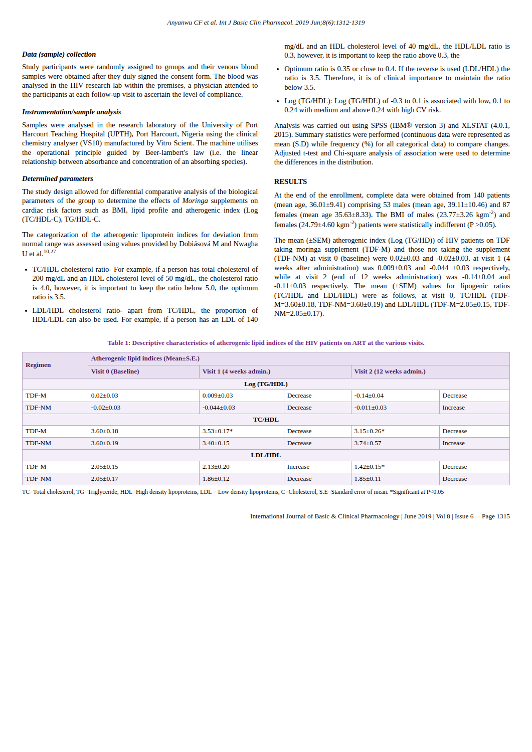Anyanwu CF et al. Int J Basic Clin Pharmacol. 2019 Jun;8(6):1312-1319
Data (sample) collection
Study participants were randomly assigned to groups and their venous blood samples were obtained after they duly signed the consent form. The blood was analysed in the HIV research lab within the premises, a physician attended to the participants at each follow-up visit to ascertain the level of compliance.
Instrumentation/sample analysis
Samples were analysed in the research laboratory of the University of Port Harcourt Teaching Hospital (UPTH), Port Harcourt, Nigeria using the clinical chemistry analyser (VS10) manufactured by Vitro Scient. The machine utilises the operational principle guided by Beer-lambert's law (i.e. the linear relationship between absorbance and concentration of an absorbing species).
Determined parameters
The study design allowed for differential comparative analysis of the biological parameters of the group to determine the effects of Moringa supplements on cardiac risk factors such as BMI, lipid profile and atherogenic index (Log (TC/HDL-C), TG/HDL-C.
The categorization of the atherogenic lipoprotein indices for deviation from normal range was assessed using values provided by Dobiásová M and Nwagha U et al.10,27
TC/HDL cholesterol ratio- For example, if a person has total cholesterol of 200 mg/dL and an HDL cholesterol level of 50 mg/dL, the cholesterol ratio is 4.0, however, it is important to keep the ratio below 5.0, the optimum ratio is 3.5.
LDL/HDL cholesterol ratio- apart from TC/HDL, the proportion of HDL/LDL can also be used. For example, if a person has an LDL of 140 mg/dL and an HDL cholesterol level of 40 mg/dL, the HDL/LDL ratio is 0.3, however, it is important to keep the ratio above 0.3, the
Optimum ratio is 0.35 or close to 0.4. If the reverse is used (LDL/HDL) the ratio is 3.5. Therefore, it is of clinical importance to maintain the ratio below 3.5.
Log (TG/HDL): Log (TG/HDL) of -0.3 to 0.1 is associated with low, 0.1 to 0.24 with medium and above 0.24 with high CV risk.
Analysis was carried out using SPSS (IBM® version 3) and XLSTAT (4.0.1, 2015). Summary statistics were performed (continuous data were represented as mean (S.D) while frequency (%) for all categorical data) to compare changes. Adjusted t-test and Chi-square analysis of association were used to determine the differences in the distribution.
Results
At the end of the enrollment, complete data were obtained from 140 patients (mean age, 36.01±9.41) comprising 53 males (mean age, 39.11±10.46) and 87 females (mean age 35.63±8.33). The BMI of males (23.77±3.26 kgm-2) and females (24.79±4.60 kgm-2) patients were statistically indifferent (P >0.05).
The mean (±SEM) atherogenic index (Log (TG/HD)) of HIV patients on TDF taking moringa supplement (TDF-M) and those not taking the supplement (TDF-NM) at visit 0 (baseline) were 0.02±0.03 and -0.02±0.03, at visit 1 (4 weeks after administration) was 0.009±0.03 and -0.044 ±0.03 respectively, while at visit 2 (end of 12 weeks administration) was -0.14±0.04 and -0.11±0.03 respectively. The mean (±SEM) values for lipogenic ratios (TC/HDL and LDL/HDL) were as follows, at visit 0, TC/HDL (TDF-M=3.60±0.18, TDF-NM=3.60±0.19) and LDL/HDL (TDF-M=2.05±0.15, TDF-NM=2.05±0.17).
Table 1: Descriptive characteristics of atherogenic lipid indices of the HIV patients on ART at the various visits.
| Regimen | Atherogenic lipid indices (Mean±S.E.) |
| --- | --- |
| Visit 0 (Baseline) | Visit 1 (4 weeks admin.) | Visit 2 (12 weeks admin.) |
| Log (TG/HDL) |
| TDF-M | 0.02±0.03 | 0.009±0.03 | Decrease | -0.14±0.04 | Decrease |
| TDF-NM | -0.02±0.03 | -0.044±0.03 | Decrease | -0.011±0.03 | Increase |
| TC/HDL |
| TDF-M | 3.60±0.18 | 3.53±0.17* | Decrease | 3.15±0.26* | Decrease |
| TDF-NM | 3.60±0.19 | 3.40±0.15 | Decrease | 3.74±0.57 | Increase |
| LDL/HDL |
| TDF-M | 2.05±0.15 | 2.13±0.20 | Increase | 1.42±0.15* | Decrease |
| TDF-NM | 2.05±0.17 | 1.86±0.12 | Decrease | 1.85±0.11 | Decrease |
TC=Total cholesterol, TG=Triglyceride, HDL=High density lipoproteins, LDL = Low density lipoproteins, C=Cholesterol, S.E=Standard error of mean. *Significant at P<0.05
International Journal of Basic & Clinical Pharmacology | June 2019 | Vol 8 | Issue 6 Page 1315